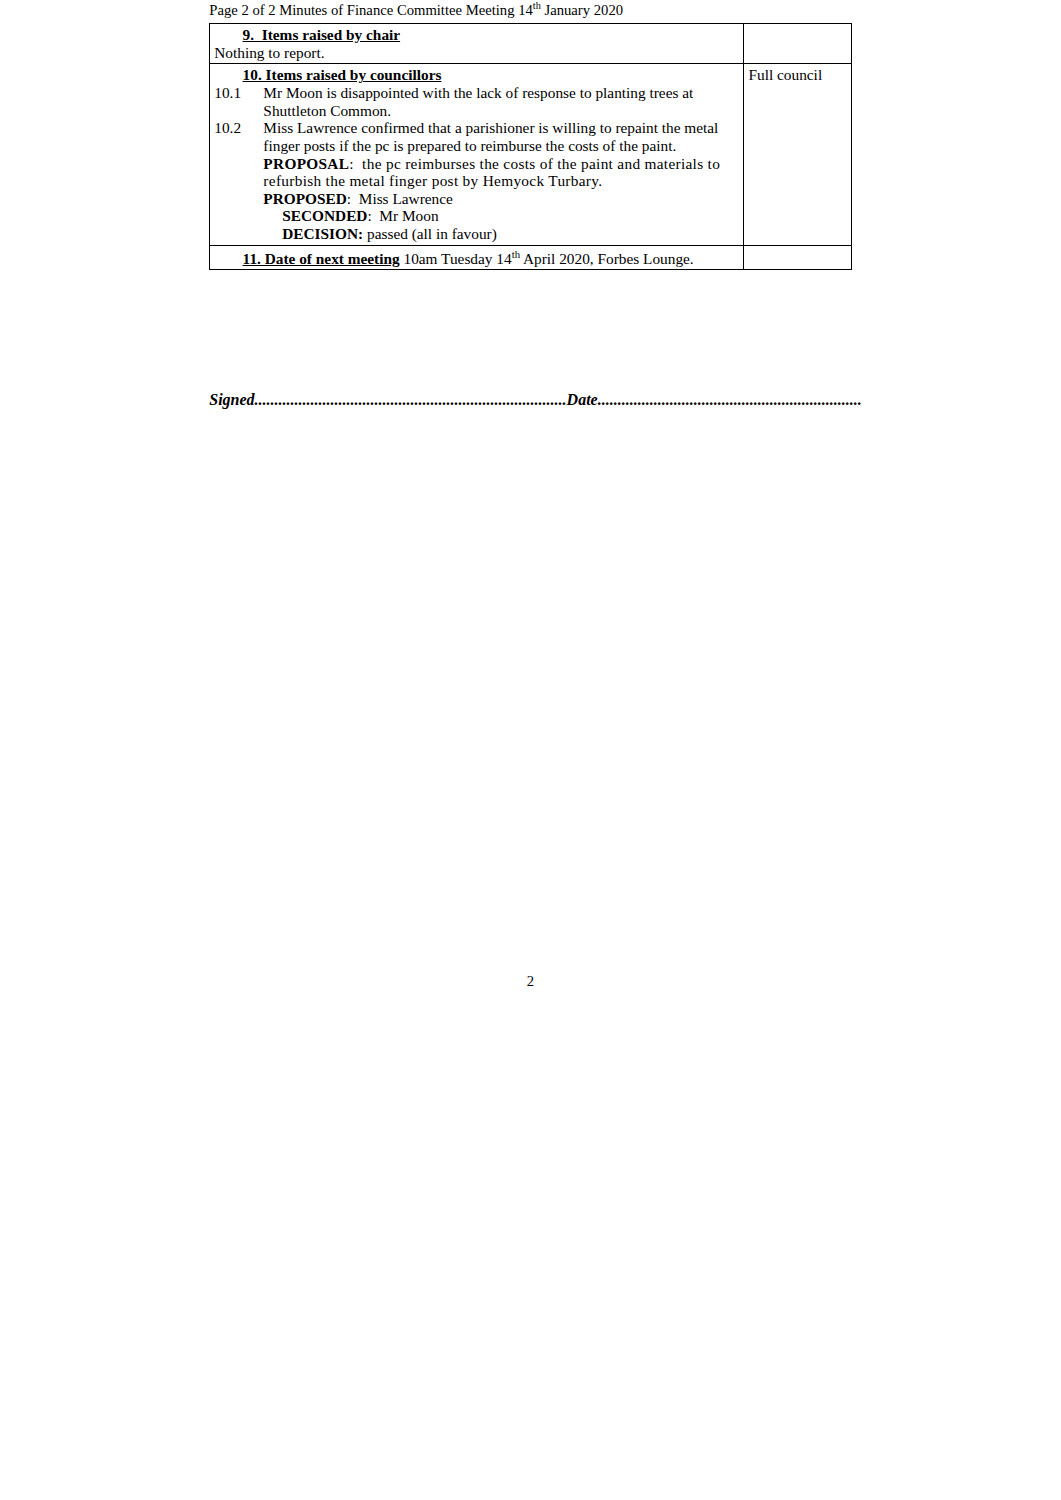Page 2 of 2 Minutes of Finance Committee Meeting 14th January 2020
| 9. Items raised by chair Nothing to report. | |
| 10. Items raised by councillors 10.1 Mr Moon is disappointed with the lack of response to planting trees at Shuttleton Common. 10.2 Miss Lawrence confirmed that a parishioner is willing to repaint the metal finger posts if the pc is prepared to reimburse the costs of the paint. PROPOSAL : the pc reimburses the costs of the paint and materials to refurbish the metal finger post by Hemyock Turbary. PROPOSED : Miss Lawrence SECONDED : Mr Moon DECISION: passed (all in favour) | Full council |
| 11. Date of next meeting 10am Tuesday 14 th April 2020, Forbes Lounge. | |
Signed..............................................................................Date..................................................................
2